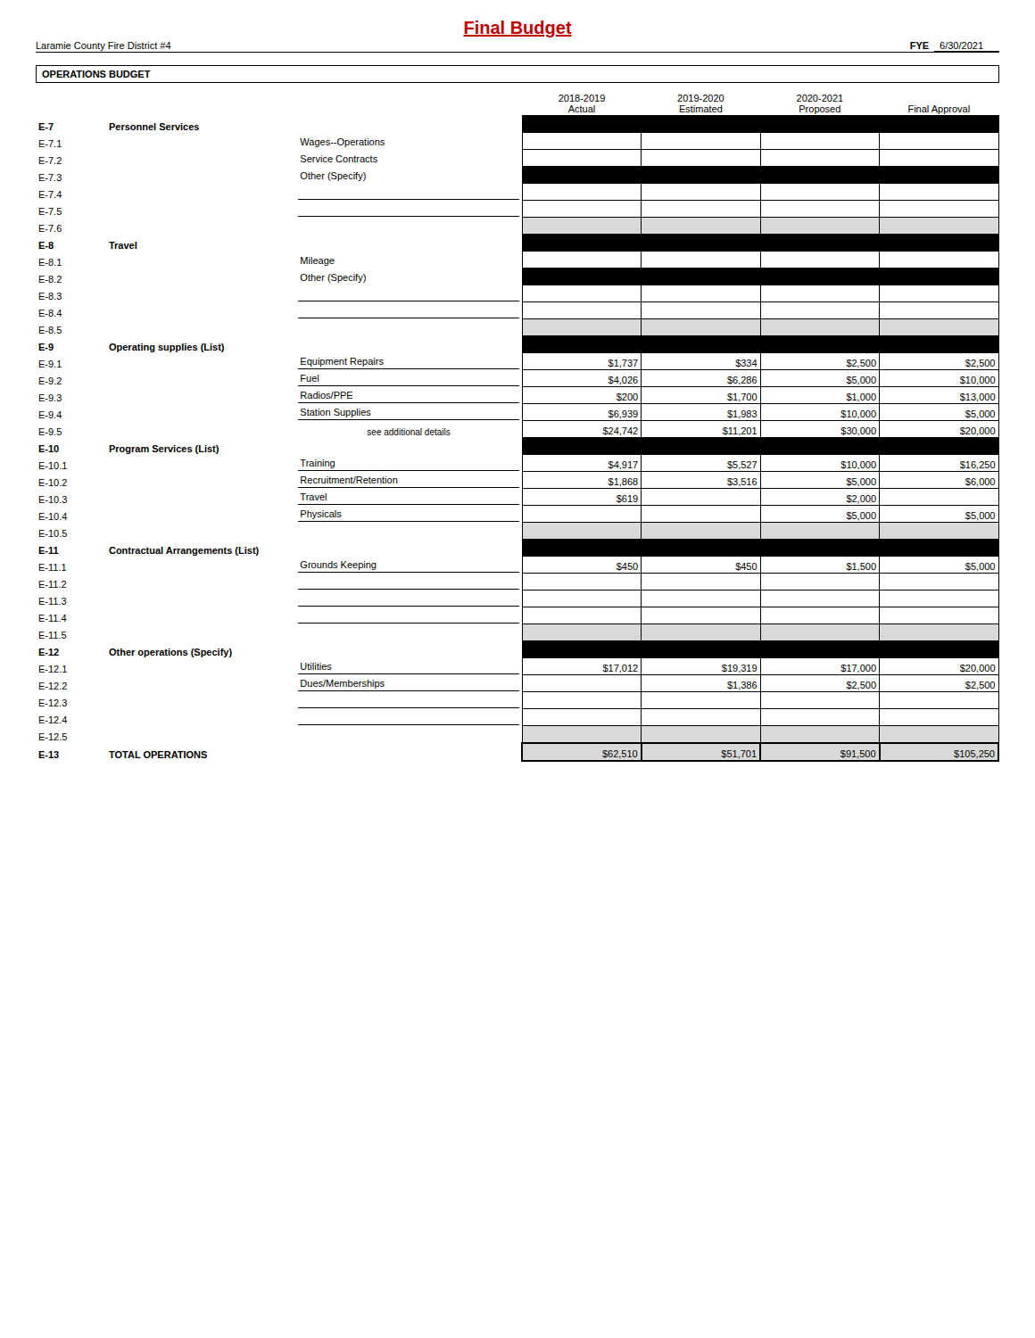Final Budget
Laramie County Fire District #4
FYE 6/30/2021
OPERATIONS BUDGET
| | | | 2018-2019 Actual | 2019-2020 Estimated | 2020-2021 Proposed | Final Approval |
| E-7 | Personnel Services | | | | | |
| E-7.1 | | Wages--Operations | | | | |
| E-7.2 | | Service Contracts | | | | |
| E-7.3 | | Other (Specify) | | | | |
| E-7.4 | | | | | | |
| E-7.5 | | | | | | |
| E-7.6 | | | | | | |
| E-8 | Travel | | | | | |
| E-8.1 | | Mileage | | | | |
| E-8.2 | | Other (Specify) | | | | |
| E-8.3 | | | | | | |
| E-8.4 | | | | | | |
| E-8.5 | | | | | | |
| E-9 | Operating supplies (List) | | | | |
| E-9.1 | | Equipment Repairs | $1,737 | $334 | $2,500 | $2,500 |
| E-9.2 | | Fuel | $4,026 | $6,286 | $5,000 | $10,000 |
| E-9.3 | | Radios/PPE | $200 | $1,700 | $1,000 | $13,000 |
| E-9.4 | | Station Supplies | $6,939 | $1,983 | $10,000 | $5,000 |
| E-9.5 | | see additional details | $24,742 | $11,201 | $30,000 | $20,000 |
| E-10 | Program Services (List) | | | | |
| E-10.1 | | Training | $4,917 | $5,527 | $10,000 | $16,250 |
| E-10.2 | | Recruitment/Retention | $1,868 | $3,516 | $5,000 | $6,000 |
| E-10.3 | | Travel | $619 | | $2,000 | |
| E-10.4 | | Physicals | | | $5,000 | $5,000 |
| E-10.5 | | | | | | |
| E-11 | Contractual Arrangements (List) | | | | |
| E-11.1 | | Grounds Keeping | $450 | $450 | $1,500 | $5,000 |
| E-11.2 | | | | | | |
| E-11.3 | | | | | | |
| E-11.4 | | | | | | |
| E-11.5 | | | | | | |
| E-12 | Other operations (Specify) | | | | |
| E-12.1 | | Utilities | $17,012 | $19,319 | $17,000 | $20,000 |
| E-12.2 | | Dues/Memberships | | $1,386 | $2,500 | $2,500 |
| E-12.3 | | | | | | |
| E-12.4 | | | | | | |
| E-12.5 | | | | | | |
| E-13 | TOTAL OPERATIONS | $62,510 | $51,701 | $91,500 | $105,250 |